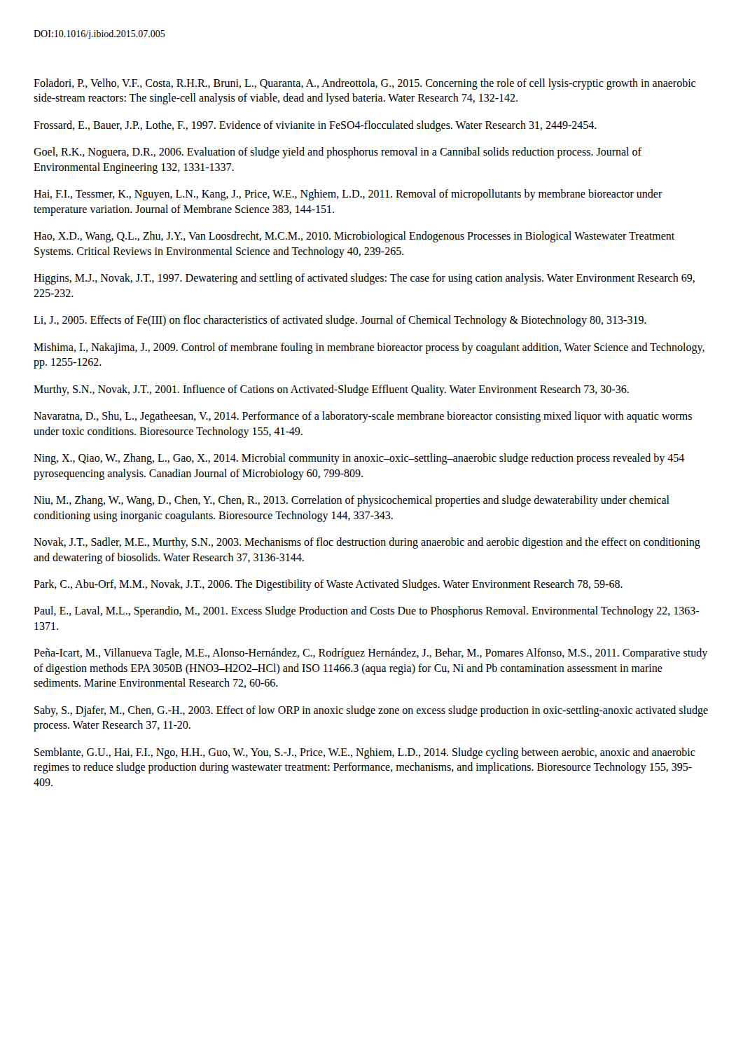DOI:10.1016/j.ibiod.2015.07.005
Foladori, P., Velho, V.F., Costa, R.H.R., Bruni, L., Quaranta, A., Andreottola, G., 2015. Concerning the role of cell lysis-cryptic growth in anaerobic side-stream reactors: The single-cell analysis of viable, dead and lysed bateria. Water Research 74, 132-142.
Frossard, E., Bauer, J.P., Lothe, F., 1997. Evidence of vivianite in FeSO4-flocculated sludges. Water Research 31, 2449-2454.
Goel, R.K., Noguera, D.R., 2006. Evaluation of sludge yield and phosphorus removal in a Cannibal solids reduction process. Journal of Environmental Engineering 132, 1331-1337.
Hai, F.I., Tessmer, K., Nguyen, L.N., Kang, J., Price, W.E., Nghiem, L.D., 2011. Removal of micropollutants by membrane bioreactor under temperature variation. Journal of Membrane Science 383, 144-151.
Hao, X.D., Wang, Q.L., Zhu, J.Y., Van Loosdrecht, M.C.M., 2010. Microbiological Endogenous Processes in Biological Wastewater Treatment Systems. Critical Reviews in Environmental Science and Technology 40, 239-265.
Higgins, M.J., Novak, J.T., 1997. Dewatering and settling of activated sludges: The case for using cation analysis. Water Environment Research 69, 225-232.
Li, J., 2005. Effects of Fe(III) on floc characteristics of activated sludge. Journal of Chemical Technology & Biotechnology 80, 313-319.
Mishima, I., Nakajima, J., 2009. Control of membrane fouling in membrane bioreactor process by coagulant addition, Water Science and Technology, pp. 1255-1262.
Murthy, S.N., Novak, J.T., 2001. Influence of Cations on Activated-Sludge Effluent Quality. Water Environment Research 73, 30-36.
Navaratna, D., Shu, L., Jegatheesan, V., 2014. Performance of a laboratory-scale membrane bioreactor consisting mixed liquor with aquatic worms under toxic conditions. Bioresource Technology 155, 41-49.
Ning, X., Qiao, W., Zhang, L., Gao, X., 2014. Microbial community in anoxic–oxic–settling–anaerobic sludge reduction process revealed by 454 pyrosequencing analysis. Canadian Journal of Microbiology 60, 799-809.
Niu, M., Zhang, W., Wang, D., Chen, Y., Chen, R., 2013. Correlation of physicochemical properties and sludge dewaterability under chemical conditioning using inorganic coagulants. Bioresource Technology 144, 337-343.
Novak, J.T., Sadler, M.E., Murthy, S.N., 2003. Mechanisms of floc destruction during anaerobic and aerobic digestion and the effect on conditioning and dewatering of biosolids. Water Research 37, 3136-3144.
Park, C., Abu-Orf, M.M., Novak, J.T., 2006. The Digestibility of Waste Activated Sludges. Water Environment Research 78, 59-68.
Paul, E., Laval, M.L., Sperandio, M., 2001. Excess Sludge Production and Costs Due to Phosphorus Removal. Environmental Technology 22, 1363-1371.
Peña-Icart, M., Villanueva Tagle, M.E., Alonso-Hernández, C., Rodríguez Hernández, J., Behar, M., Pomares Alfonso, M.S., 2011. Comparative study of digestion methods EPA 3050B (HNO3–H2O2–HCl) and ISO 11466.3 (aqua regia) for Cu, Ni and Pb contamination assessment in marine sediments. Marine Environmental Research 72, 60-66.
Saby, S., Djafer, M., Chen, G.-H., 2003. Effect of low ORP in anoxic sludge zone on excess sludge production in oxic-settling-anoxic activated sludge process. Water Research 37, 11-20.
Semblante, G.U., Hai, F.I., Ngo, H.H., Guo, W., You, S.-J., Price, W.E., Nghiem, L.D., 2014. Sludge cycling between aerobic, anoxic and anaerobic regimes to reduce sludge production during wastewater treatment: Performance, mechanisms, and implications. Bioresource Technology 155, 395-409.